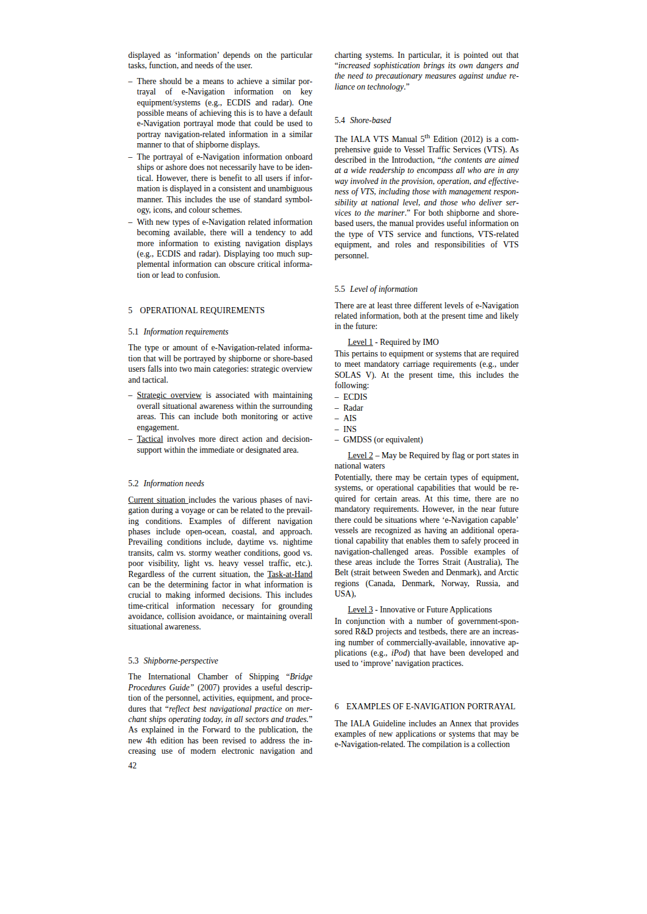displayed as ‘information’ depends on the particular tasks, function, and needs of the user.
There should be a means to achieve a similar portrayal of e-Navigation information on key equipment/systems (e.g., ECDIS and radar). One possible means of achieving this is to have a default e-Navigation portrayal mode that could be used to portray navigation-related information in a similar manner to that of shipborne displays.
The portrayal of e-Navigation information onboard ships or ashore does not necessarily have to be identical. However, there is benefit to all users if information is displayed in a consistent and unambiguous manner. This includes the use of standard symbology, icons, and colour schemes.
With new types of e-Navigation related information becoming available, there will a tendency to add more information to existing navigation displays (e.g., ECDIS and radar). Displaying too much supplemental information can obscure critical information or lead to confusion.
5 OPERATIONAL REQUIREMENTS
5.1 Information requirements
The type or amount of e-Navigation-related information that will be portrayed by shipborne or shore-based users falls into two main categories: strategic overview and tactical.
Strategic overview is associated with maintaining overall situational awareness within the surrounding areas. This can include both monitoring or active engagement.
Tactical involves more direct action and decision-support within the immediate or designated area.
5.2 Information needs
Current situation includes the various phases of navigation during a voyage or can be related to the prevailing conditions. Examples of different navigation phases include open-ocean, coastal, and approach. Prevailing conditions include, daytime vs. nightime transits, calm vs. stormy weather conditions, good vs. poor visibility, light vs. heavy vessel traffic, etc.). Regardless of the current situation, the Task-at-Hand can be the determining factor in what information is crucial to making informed decisions. This includes time-critical information necessary for grounding avoidance, collision avoidance, or maintaining overall situational awareness.
5.3 Shipborne-perspective
The International Chamber of Shipping “Bridge Procedures Guide” (2007) provides a useful description of the personnel, activities, equipment, and procedures that “reflect best navigational practice on merchant ships operating today, in all sectors and trades.” As explained in the Forward to the publication, the new 4th edition has been revised to address the increasing use of modern electronic navigation and charting systems. In particular, it is pointed out that “increased sophistication brings its own dangers and the need to precautionary measures against undue reliance on technology.”
5.4 Shore-based
The IALA VTS Manual 5th Edition (2012) is a comprehensive guide to Vessel Traffic Services (VTS). As described in the Introduction, “the contents are aimed at a wide readership to encompass all who are in any way involved in the provision, operation, and effectiveness of VTS, including those with management responsibility at national level, and those who deliver services to the mariner.” For both shipborne and shore-based users, the manual provides useful information on the type of VTS service and functions, VTS-related equipment, and roles and responsibilities of VTS personnel.
5.5 Level of information
There are at least three different levels of e-Navigation related information, both at the present time and likely in the future:
Level 1 - Required by IMO
This pertains to equipment or systems that are required to meet mandatory carriage requirements (e.g., under SOLAS V). At the present time, this includes the following:
ECDIS
Radar
AIS
INS
GMDSS (or equivalent)
Level 2 – May be Required by flag or port states in national waters
Potentially, there may be certain types of equipment, systems, or operational capabilities that would be required for certain areas. At this time, there are no mandatory requirements. However, in the near future there could be situations where ‘e-Navigation capable’ vessels are recognized as having an additional operational capability that enables them to safely proceed in navigation-challenged areas. Possible examples of these areas include the Torres Strait (Australia), The Belt (strait between Sweden and Denmark), and Arctic regions (Canada, Denmark, Norway, Russia, and USA),
Level 3 - Innovative or Future Applications
In conjunction with a number of government-sponsored R&D projects and testbeds, there are an increasing number of commercially-available, innovative applications (e.g., iPod) that have been developed and used to ‘improve’ navigation practices.
6 EXAMPLES OF E-NAVIGATION PORTRAYAL
The IALA Guideline includes an Annex that provides examples of new applications or systems that may be e-Navigation-related. The compilation is a collection
42